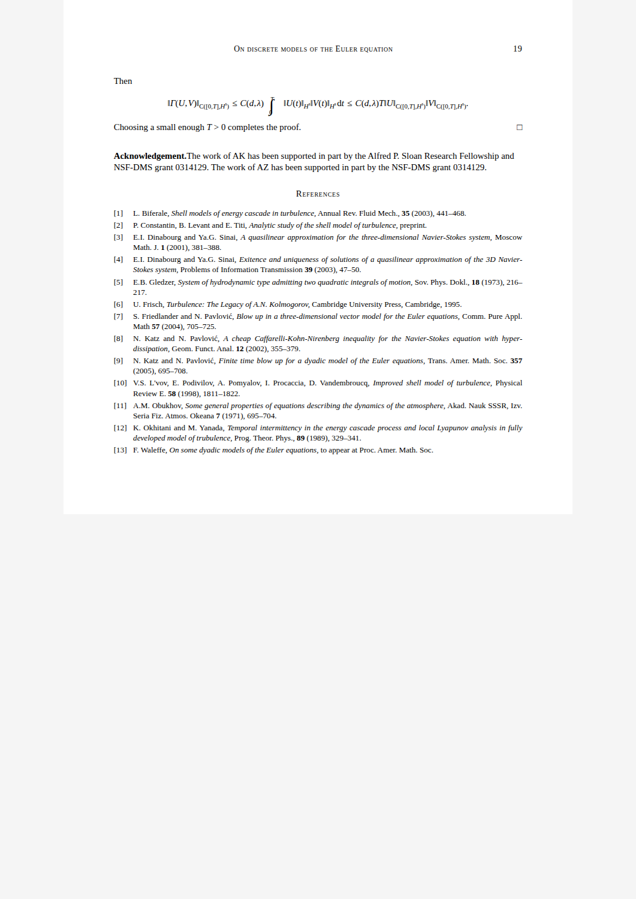On discrete models of the Euler equation 19
Then
‖Γ(U, V)‖C([0,T],Hs)  ≤  C(d, λ) ∫T 0 ‖U(t)‖Hs‖V(t)‖Hs dt  ≤  C(d, λ)T‖U‖C([0,T],Hs)‖V‖C([0,T],Hs).
Choosing a small enough T > 0 completes the proof.□
Acknowledgement. The work of AK has been supported in part by the Alfred P. Sloan Research Fellowship and NSF-DMS grant 0314129. The work of AZ has been supported in part by the NSF-DMS grant 0314129.
References
[1] L. Biferale, Shell models of energy cascade in turbulence, Annual Rev. Fluid Mech., 35 (2003), 441–468.
[2] P. Constantin, B. Levant and E. Titi, Analytic study of the shell model of turbulence, preprint.
[3] E.I. Dinabourg and Ya.G. Sinai, A quasilinear approximation for the three-dimensional Navier-Stokes system, Moscow Math. J. 1 (2001), 381–388.
[4] E.I. Dinabourg and Ya.G. Sinai, Exitence and uniqueness of solutions of a quasilinear approximation of the 3D Navier-Stokes system, Problems of Information Transmission 39 (2003), 47–50.
[5] E.B. Gledzer, System of hydrodynamic type admitting two quadratic integrals of motion, Sov. Phys. Dokl., 18 (1973), 216–217.
[6] U. Frisch, Turbulence: The Legacy of A.N. Kolmogorov, Cambridge University Press, Cambridge, 1995.
[7] S. Friedlander and N. Pavlović, Blow up in a three-dimensional vector model for the Euler equations, Comm. Pure Appl. Math 57 (2004), 705–725.
[8] N. Katz and N. Pavlović, A cheap Caffarelli-Kohn-Nirenberg inequality for the Navier-Stokes equation with hyper-dissipation, Geom. Funct. Anal. 12 (2002), 355–379.
[9] N. Katz and N. Pavlović, Finite time blow up for a dyadic model of the Euler equations, Trans. Amer. Math. Soc. 357 (2005), 695–708.
[10] V.S. L'vov, E. Podivilov, A. Pomyalov, I. Procaccia, D. Vandembroucq, Improved shell model of turbulence, Physical Review E. 58 (1998), 1811–1822.
[11] A.M. Obukhov, Some general properties of equations describing the dynamics of the atmosphere, Akad. Nauk SSSR, Izv. Seria Fiz. Atmos. Okeana 7 (1971), 695–704.
[12] K. Okhitani and M. Yanada, Temporal intermittency in the energy cascade process and local Lyapunov analysis in fully developed model of trubulence, Prog. Theor. Phys., 89 (1989), 329–341.
[13] F. Waleffe, On some dyadic models of the Euler equations, to appear at Proc. Amer. Math. Soc.